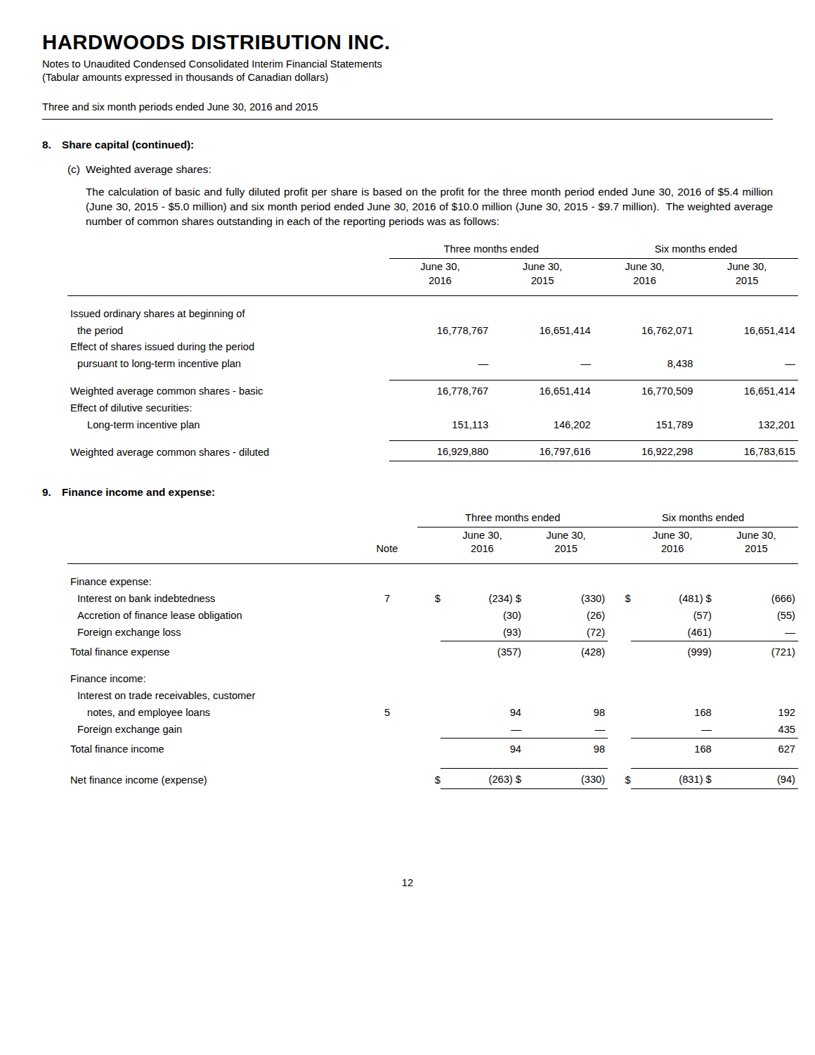HARDWOODS DISTRIBUTION INC.
Notes to Unaudited Condensed Consolidated Interim Financial Statements
(Tabular amounts expressed in thousands of Canadian dollars)
Three and six month periods ended June 30, 2016 and 2015
8. Share capital (continued):
(c) Weighted average shares:
The calculation of basic and fully diluted profit per share is based on the profit for the three month period ended June 30, 2016 of $5.4 million (June 30, 2015 - $5.0 million) and six month period ended June 30, 2016 of $10.0 million (June 30, 2015 - $9.7 million). The weighted average number of common shares outstanding in each of the reporting periods was as follows:
| | Three months ended | Six months ended |
| | June 30, 2016 | June 30, 2015 | June 30, 2016 | June 30, 2015 |
| Issued ordinary shares at beginning of | | | | |
| the period | 16,778,767 | 16,651,414 | 16,762,071 | 16,651,414 |
| Effect of shares issued during the period | | | | |
| pursuant to long-term incentive plan | — | — | 8,438 | — |
| Weighted average common shares - basic | 16,778,767 | 16,651,414 | 16,770,509 | 16,651,414 |
| Effect of dilutive securities: | | | | |
| Long-term incentive plan | 151,113 | 146,202 | 151,789 | 132,201 |
| Weighted average common shares - diluted | 16,929,880 | 16,797,616 | 16,922,298 | 16,783,615 |
9. Finance income and expense:
| | | Three months ended | Six months ended |
| | Note | | June 30, 2016 | June 30, 2015 | | June 30, 2016 | June 30, 2015 |
| Finance expense: | | | | | | | |
| Interest on bank indebtedness | 7 | $ | (234) $ | (330) | $ | (481) $ | (666) |
| Accretion of finance lease obligation | | | (30) | (26) | | (57) | (55) |
| Foreign exchange loss | | | (93) | (72) | | (461) | — |
| Total finance expense | | | (357) | (428) | | (999) | (721) |
| Finance income: | | | | | | | |
| Interest on trade receivables, customer | | | | | | | |
| notes, and employee loans | 5 | | 94 | 98 | | 168 | 192 |
| Foreign exchange gain | | | — | — | | — | 435 |
| Total finance income | | | 94 | 98 | | 168 | 627 |
| Net finance income (expense) | | $ | (263) $ | (330) | $ | (831) $ | (94) |
12